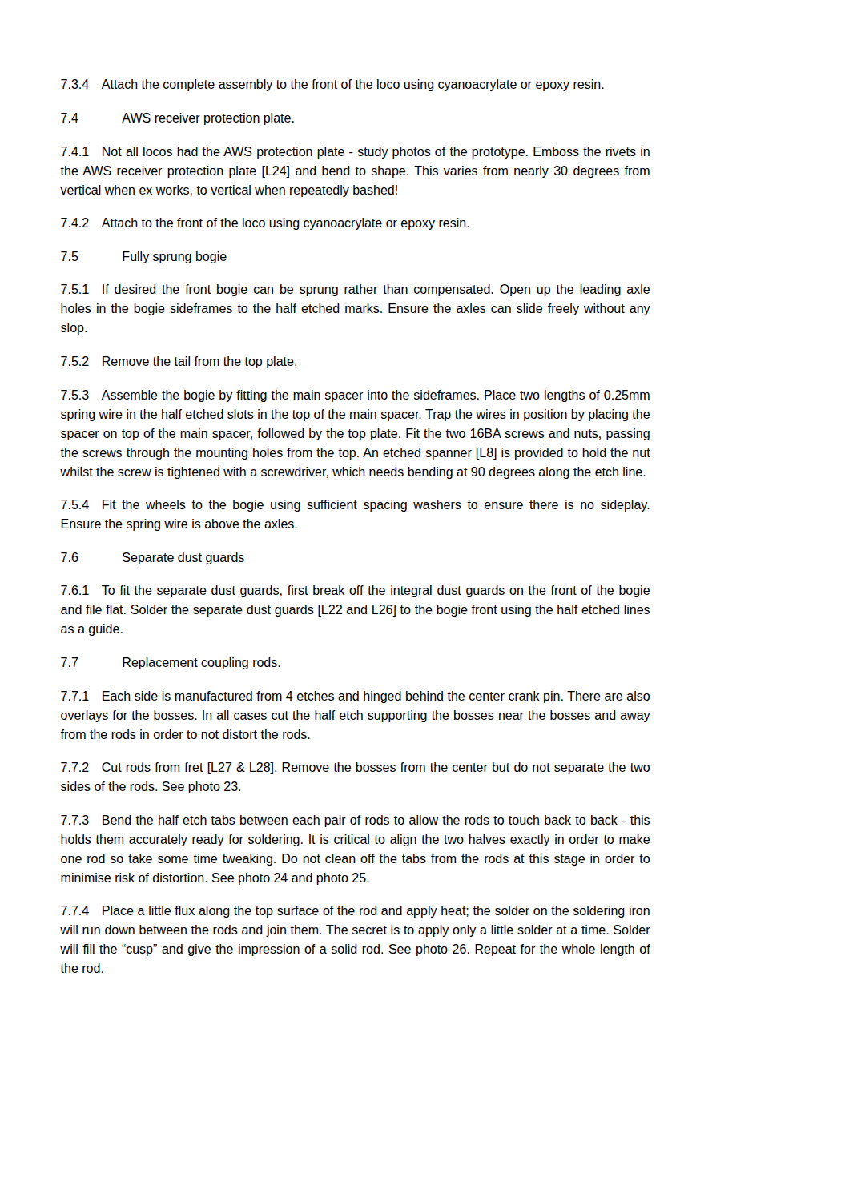7.3.4 Attach the complete assembly to the front of the loco using cyanoacrylate or epoxy resin.
7.4 AWS receiver protection plate.
7.4.1 Not all locos had the AWS protection plate - study photos of the prototype. Emboss the rivets in the AWS receiver protection plate [L24] and bend to shape. This varies from nearly 30 degrees from vertical when ex works, to vertical when repeatedly bashed!
7.4.2 Attach to the front of the loco using cyanoacrylate or epoxy resin.
7.5 Fully sprung bogie
7.5.1 If desired the front bogie can be sprung rather than compensated. Open up the leading axle holes in the bogie sideframes to the half etched marks. Ensure the axles can slide freely without any slop.
7.5.2 Remove the tail from the top plate.
7.5.3 Assemble the bogie by fitting the main spacer into the sideframes. Place two lengths of 0.25mm spring wire in the half etched slots in the top of the main spacer. Trap the wires in position by placing the spacer on top of the main spacer, followed by the top plate. Fit the two 16BA screws and nuts, passing the screws through the mounting holes from the top. An etched spanner [L8] is provided to hold the nut whilst the screw is tightened with a screwdriver, which needs bending at 90 degrees along the etch line.
7.5.4 Fit the wheels to the bogie using sufficient spacing washers to ensure there is no sideplay. Ensure the spring wire is above the axles.
7.6 Separate dust guards
7.6.1 To fit the separate dust guards, first break off the integral dust guards on the front of the bogie and file flat. Solder the separate dust guards [L22 and L26] to the bogie front using the half etched lines as a guide.
7.7 Replacement coupling rods.
7.7.1 Each side is manufactured from 4 etches and hinged behind the center crank pin. There are also overlays for the bosses. In all cases cut the half etch supporting the bosses near the bosses and away from the rods in order to not distort the rods.
7.7.2 Cut rods from fret [L27 & L28]. Remove the bosses from the center but do not separate the two sides of the rods. See photo 23.
7.7.3 Bend the half etch tabs between each pair of rods to allow the rods to touch back to back - this holds them accurately ready for soldering. It is critical to align the two halves exactly in order to make one rod so take some time tweaking. Do not clean off the tabs from the rods at this stage in order to minimise risk of distortion. See photo 24 and photo 25.
7.7.4 Place a little flux along the top surface of the rod and apply heat; the solder on the soldering iron will run down between the rods and join them. The secret is to apply only a little solder at a time. Solder will fill the “cusp” and give the impression of a solid rod. See photo 26. Repeat for the whole length of the rod.